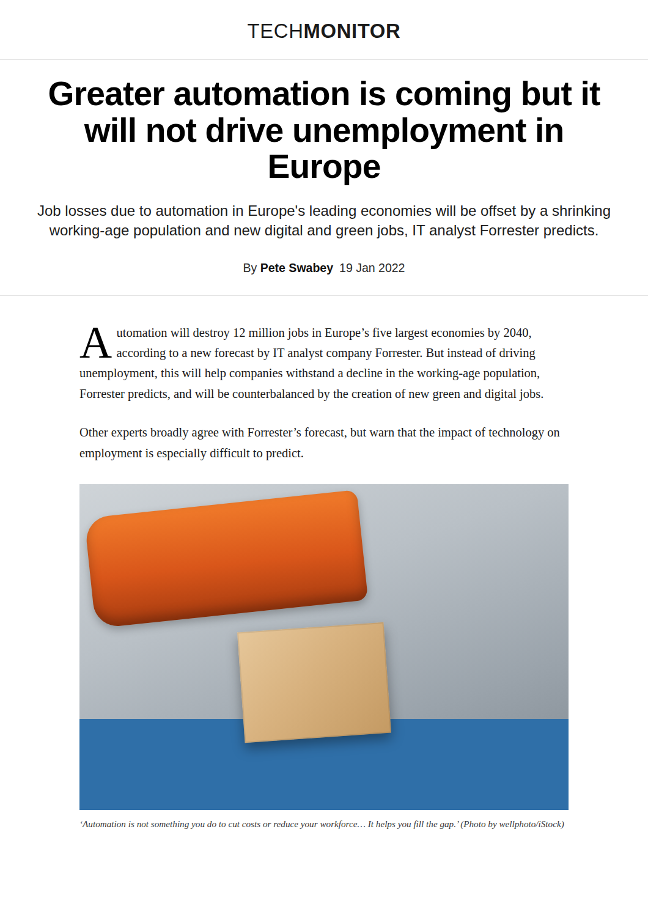TECHMONITOR
Greater automation is coming but it will not drive unemployment in Europe
Job losses due to automation in Europe's leading economies will be offset by a shrinking working-age population and new digital and green jobs, IT analyst Forrester predicts.
By Pete Swabey 19 Jan 2022
Automation will destroy 12 million jobs in Europe’s five largest economies by 2040, according to a new forecast by IT analyst company Forrester. But instead of driving unemployment, this will help companies withstand a decline in the working-age population, Forrester predicts, and will be counterbalanced by the creation of new green and digital jobs.
Other experts broadly agree with Forrester’s forecast, but warn that the impact of technology on employment is especially difficult to predict.
‘Automation is not something you do to cut costs or reduce your workforce… It helps you fill the gap.’ (Photo by wellphoto/iStock)